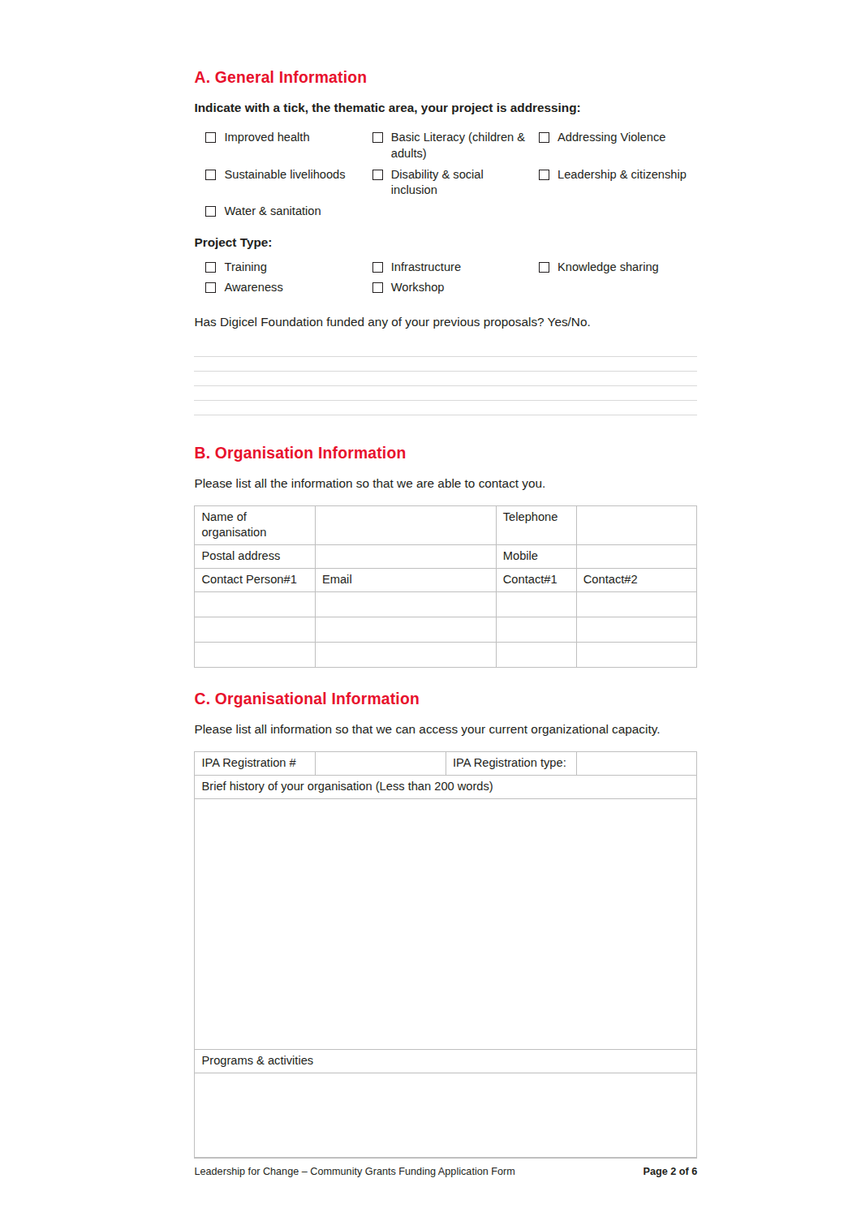A. General Information
Indicate with a tick, the thematic area, your project is addressing:
Improved health
Basic Literacy (children & adults)
Addressing Violence
Sustainable livelihoods
Disability & social inclusion
Leadership & citizenship
Water & sanitation
Project Type:
Training
Infrastructure
Knowledge sharing
Awareness
Workshop
Has Digicel Foundation funded any of your previous proposals? Yes/No.
B. Organisation Information
Please list all the information so that we are able to contact you.
| Name of organisation | | Telephone | |
| Postal address | | Mobile | |
| Contact Person#1 | Email | Contact#1 | Contact#2 |
C. Organisational Information
Please list all information so that we can access your current organizational capacity.
| IPA Registration # | | IPA Registration type: | |
| Brief history of your organisation (Less than 200 words) |
| Programs & activities |
Leadership for Change – Community Grants Funding Application Form
Page 2 of 6